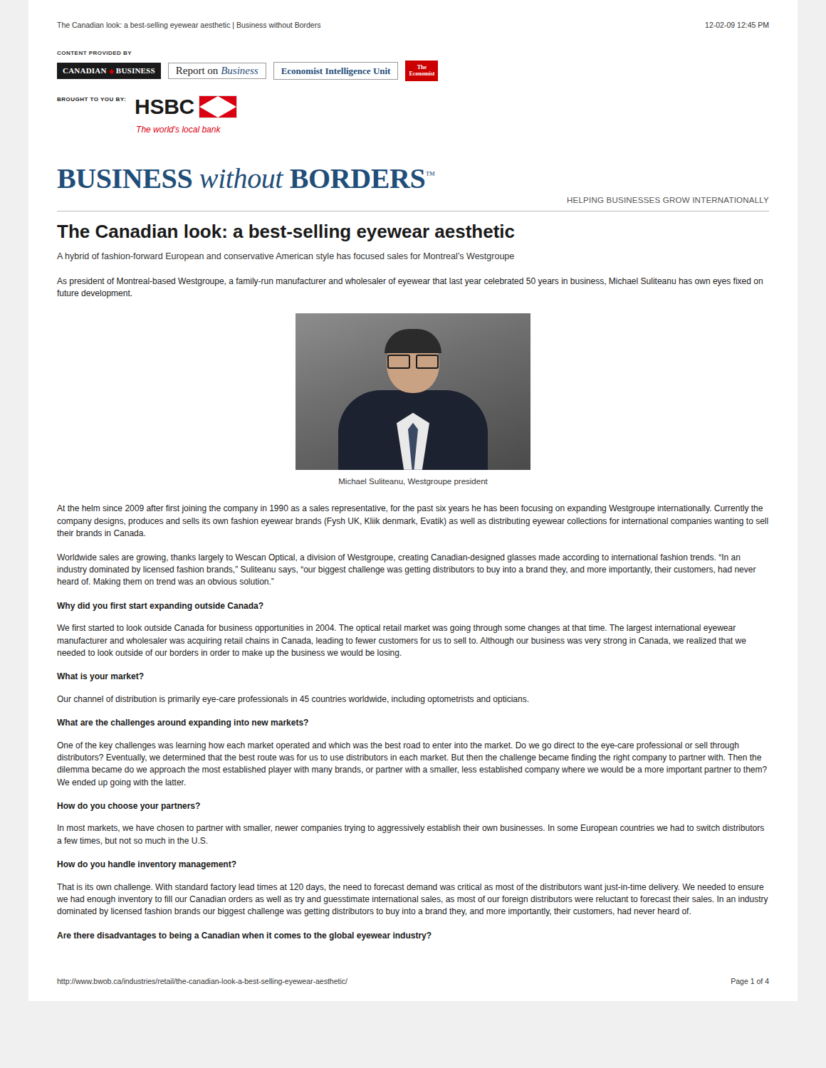The Canadian look: a best-selling eyewear aesthetic | Business without Borders 12-02-09 12:45 PM
CONTENT PROVIDED BY
CANADIAN ◆ BUSINESS Report on Business Economist Intelligence Unit The
Economist
BROUGHT TO YOU BY:
HSBC
The world's local bank
BUSINESS without BORDERS™
HELPING BUSINESSES GROW INTERNATIONALLY
The Canadian look: a best-selling eyewear aesthetic
A hybrid of fashion-forward European and conservative American style has focused sales for Montreal’s Westgroupe
As president of Montreal-based Westgroupe, a family-run manufacturer and wholesaler of eyewear that last year celebrated 50 years in business, Michael Suliteanu has own eyes fixed on future development.
Michael Suliteanu, Westgroupe president
At the helm since 2009 after first joining the company in 1990 as a sales representative, for the past six years he has been focusing on expanding Westgroupe internationally. Currently the company designs, produces and sells its own fashion eyewear brands (Fysh UK, Kliik denmark, Evatik) as well as distributing eyewear collections for international companies wanting to sell their brands in Canada.
Worldwide sales are growing, thanks largely to Wescan Optical, a division of Westgroupe, creating Canadian-designed glasses made according to international fashion trends. “In an industry dominated by licensed fashion brands,” Suliteanu says, “our biggest challenge was getting distributors to buy into a brand they, and more importantly, their customers, had never heard of. Making them on trend was an obvious solution.”
Why did you first start expanding outside Canada?
We first started to look outside Canada for business opportunities in 2004. The optical retail market was going through some changes at that time. The largest international eyewear manufacturer and wholesaler was acquiring retail chains in Canada, leading to fewer customers for us to sell to. Although our business was very strong in Canada, we realized that we needed to look outside of our borders in order to make up the business we would be losing.
What is your market?
Our channel of distribution is primarily eye-care professionals in 45 countries worldwide, including optometrists and opticians.
What are the challenges around expanding into new markets?
One of the key challenges was learning how each market operated and which was the best road to enter into the market. Do we go direct to the eye-care professional or sell through distributors? Eventually, we determined that the best route was for us to use distributors in each market. But then the challenge became finding the right company to partner with. Then the dilemma became do we approach the most established player with many brands, or partner with a smaller, less established company where we would be a more important partner to them? We ended up going with the latter.
How do you choose your partners?
In most markets, we have chosen to partner with smaller, newer companies trying to aggressively establish their own businesses. In some European countries we had to switch distributors a few times, but not so much in the U.S.
How do you handle inventory management?
That is its own challenge. With standard factory lead times at 120 days, the need to forecast demand was critical as most of the distributors want just-in-time delivery. We needed to ensure we had enough inventory to fill our Canadian orders as well as try and guesstimate international sales, as most of our foreign distributors were reluctant to forecast their sales. In an industry dominated by licensed fashion brands our biggest challenge was getting distributors to buy into a brand they, and more importantly, their customers, had never heard of.
Are there disadvantages to being a Canadian when it comes to the global eyewear industry?
http://www.bwob.ca/industries/retail/the-canadian-look-a-best-selling-eyewear-aesthetic/ Page 1 of 4